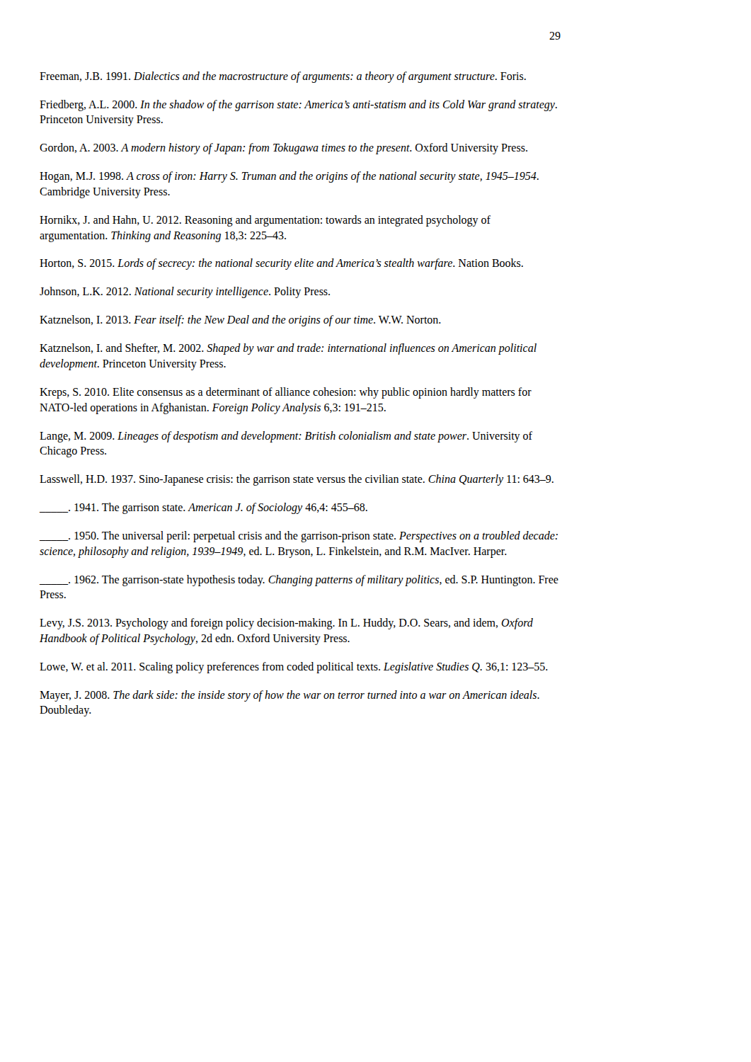29
Freeman, J.B. 1991. Dialectics and the macrostructure of arguments: a theory of argument structure. Foris.
Friedberg, A.L. 2000. In the shadow of the garrison state: America’s anti-statism and its Cold War grand strategy. Princeton University Press.
Gordon, A. 2003. A modern history of Japan: from Tokugawa times to the present. Oxford University Press.
Hogan, M.J. 1998. A cross of iron: Harry S. Truman and the origins of the national security state, 1945–1954. Cambridge University Press.
Hornikx, J. and Hahn, U. 2012. Reasoning and argumentation: towards an integrated psychology of argumentation. Thinking and Reasoning 18,3: 225–43.
Horton, S. 2015. Lords of secrecy: the national security elite and America’s stealth warfare. Nation Books.
Johnson, L.K. 2012. National security intelligence. Polity Press.
Katznelson, I. 2013. Fear itself: the New Deal and the origins of our time. W.W. Norton.
Katznelson, I. and Shefter, M. 2002. Shaped by war and trade: international influences on American political development. Princeton University Press.
Kreps, S. 2010. Elite consensus as a determinant of alliance cohesion: why public opinion hardly matters for NATO-led operations in Afghanistan. Foreign Policy Analysis 6,3: 191–215.
Lange, M. 2009. Lineages of despotism and development: British colonialism and state power. University of Chicago Press.
Lasswell, H.D. 1937. Sino-Japanese crisis: the garrison state versus the civilian state. China Quarterly 11: 643–9.
_____. 1941. The garrison state. American J. of Sociology 46,4: 455–68.
_____. 1950. The universal peril: perpetual crisis and the garrison-prison state. Perspectives on a troubled decade: science, philosophy and religion, 1939–1949, ed. L. Bryson, L. Finkelstein, and R.M. MacIver. Harper.
_____. 1962. The garrison-state hypothesis today. Changing patterns of military politics, ed. S.P. Huntington. Free Press.
Levy, J.S. 2013. Psychology and foreign policy decision-making. In L. Huddy, D.O. Sears, and idem, Oxford Handbook of Political Psychology, 2d edn. Oxford University Press.
Lowe, W. et al. 2011. Scaling policy preferences from coded political texts. Legislative Studies Q. 36,1: 123–55.
Mayer, J. 2008. The dark side: the inside story of how the war on terror turned into a war on American ideals. Doubleday.